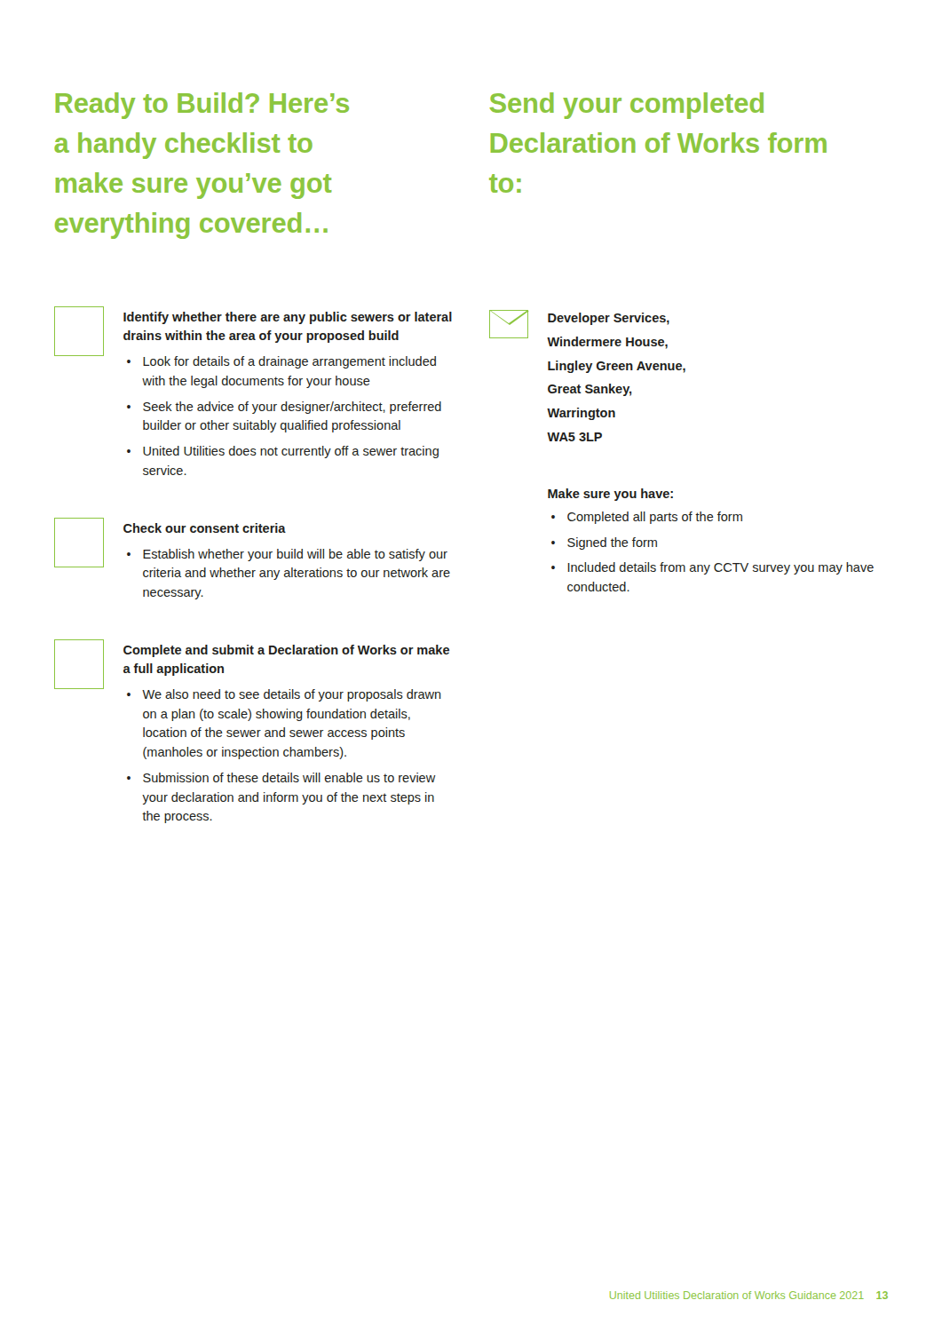Ready to Build? Here’s
a handy checklist to
make sure you’ve got
everything covered…
Identify whether there are any public sewers or lateral drains within the area of your proposed build
Look for details of a drainage arrangement included with the legal documents for your house
Seek the advice of your designer/architect, preferred builder or other suitably qualified professional
United Utilities does not currently off a sewer tracing service.
Check our consent criteria
Establish whether your build will be able to satisfy our criteria and whether any alterations to our network are necessary.
Complete and submit a Declaration of Works or make a full application
We also need to see details of your proposals drawn on a plan (to scale) showing foundation details, location of the sewer and sewer access points (manholes or inspection chambers).
Submission of these details will enable us to review your declaration and inform you of the next steps in the process.
Send your completed Declaration of Works form to:
Developer Services,
Windermere House,
Lingley Green Avenue,
Great Sankey,
Warrington
WA5 3LP
Make sure you have:
Completed all parts of the form
Signed the form
Included details from any CCTV survey you may have conducted.
United Utilities Declaration of Works Guidance 2021 13